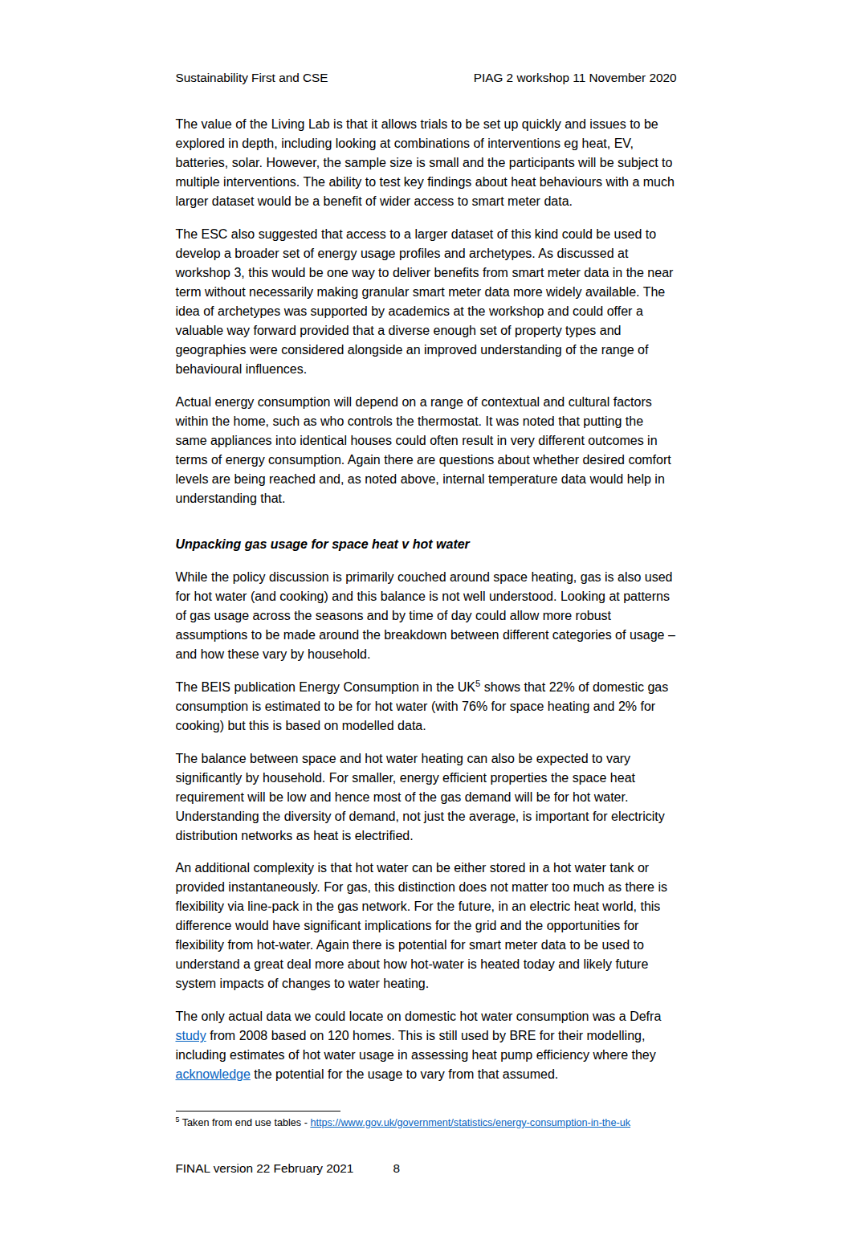Sustainability First and CSE
PIAG 2 workshop 11 November 2020
The value of the Living Lab is that it allows trials to be set up quickly and issues to be explored in depth, including looking at combinations of interventions eg heat, EV, batteries, solar. However, the sample size is small and the participants will be subject to multiple interventions. The ability to test key findings about heat behaviours with a much larger dataset would be a benefit of wider access to smart meter data.
The ESC also suggested that access to a larger dataset of this kind could be used to develop a broader set of energy usage profiles and archetypes. As discussed at workshop 3, this would be one way to deliver benefits from smart meter data in the near term without necessarily making granular smart meter data more widely available. The idea of archetypes was supported by academics at the workshop and could offer a valuable way forward provided that a diverse enough set of property types and geographies were considered alongside an improved understanding of the range of behavioural influences.
Actual energy consumption will depend on a range of contextual and cultural factors within the home, such as who controls the thermostat. It was noted that putting the same appliances into identical houses could often result in very different outcomes in terms of energy consumption. Again there are questions about whether desired comfort levels are being reached and, as noted above, internal temperature data would help in understanding that.
Unpacking gas usage for space heat v hot water
While the policy discussion is primarily couched around space heating, gas is also used for hot water (and cooking) and this balance is not well understood. Looking at patterns of gas usage across the seasons and by time of day could allow more robust assumptions to be made around the breakdown between different categories of usage – and how these vary by household.
The BEIS publication Energy Consumption in the UK5 shows that 22% of domestic gas consumption is estimated to be for hot water (with 76% for space heating and 2% for cooking) but this is based on modelled data.
The balance between space and hot water heating can also be expected to vary significantly by household. For smaller, energy efficient properties the space heat requirement will be low and hence most of the gas demand will be for hot water. Understanding the diversity of demand, not just the average, is important for electricity distribution networks as heat is electrified.
An additional complexity is that hot water can be either stored in a hot water tank or provided instantaneously. For gas, this distinction does not matter too much as there is flexibility via line-pack in the gas network. For the future, in an electric heat world, this difference would have significant implications for the grid and the opportunities for flexibility from hot-water. Again there is potential for smart meter data to be used to understand a great deal more about how hot-water is heated today and likely future system impacts of changes to water heating.
The only actual data we could locate on domestic hot water consumption was a Defra study from 2008 based on 120 homes. This is still used by BRE for their modelling, including estimates of hot water usage in assessing heat pump efficiency where they acknowledge the potential for the usage to vary from that assumed.
5 Taken from end use tables - https://www.gov.uk/government/statistics/energy-consumption-in-the-uk
FINAL version 22 February 2021
8